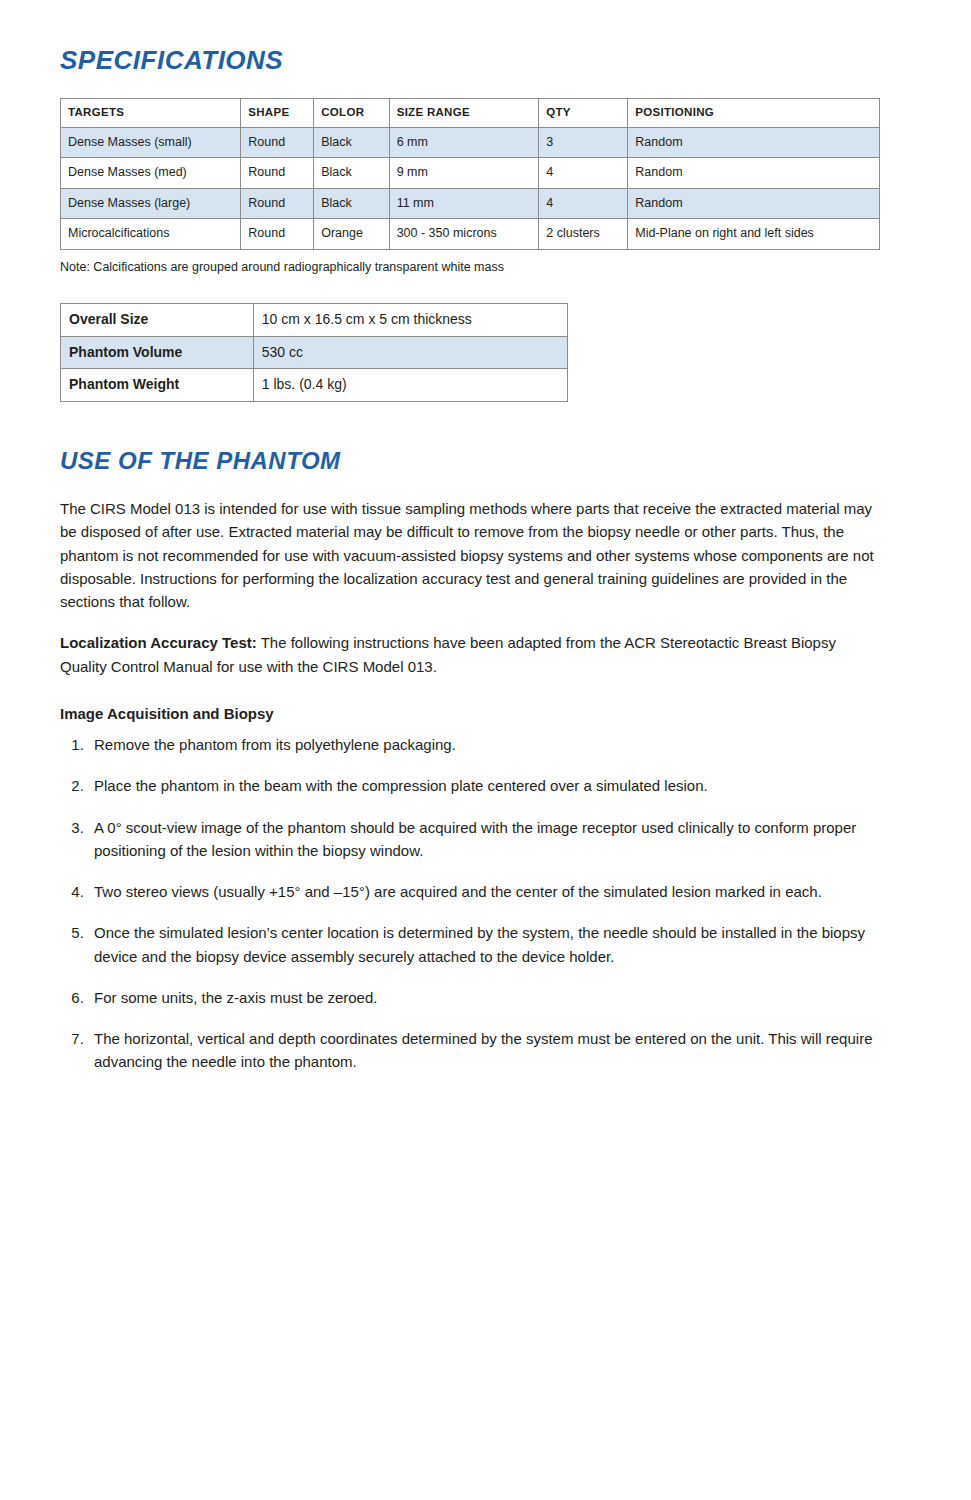SPECIFICATIONS
| Targets | Shape | Color | Size Range | Qty | Positioning |
| --- | --- | --- | --- | --- | --- |
| Dense Masses (small) | Round | Black | 6 mm | 3 | Random |
| Dense Masses (med) | Round | Black | 9 mm | 4 | Random |
| Dense Masses (large) | Round | Black | 11 mm | 4 | Random |
| Microcalcifications | Round | Orange | 300 - 350 microns | 2 clusters | Mid-Plane on right and left sides |
Note: Calcifications are grouped around radiographically transparent white mass
| Overall Size | 10 cm x 16.5 cm x 5 cm thickness |
| Phantom Volume | 530 cc |
| Phantom Weight | 1 lbs. (0.4 kg) |
USE OF THE PHANTOM
The CIRS Model 013 is intended for use with tissue sampling methods where parts that receive the extracted material may be disposed of after use. Extracted material may be difficult to remove from the biopsy needle or other parts. Thus, the phantom is not recommended for use with vacuum-assisted biopsy systems and other systems whose components are not disposable. Instructions for performing the localization accuracy test and general training guidelines are provided in the sections that follow.
Localization Accuracy Test: The following instructions have been adapted from the ACR Stereotactic Breast Biopsy Quality Control Manual for use with the CIRS Model 013.
Image Acquisition and Biopsy
Remove the phantom from its polyethylene packaging.
Place the phantom in the beam with the compression plate centered over a simulated lesion.
A 0° scout-view image of the phantom should be acquired with the image receptor used clinically to conform proper positioning of the lesion within the biopsy window.
Two stereo views (usually +15° and –15°) are acquired and the center of the simulated lesion marked in each.
Once the simulated lesion’s center location is determined by the system, the needle should be installed in the biopsy device and the biopsy device assembly securely attached to the device holder.
For some units, the z-axis must be zeroed.
The horizontal, vertical and depth coordinates determined by the system must be entered on the unit. This will require advancing the needle into the phantom.